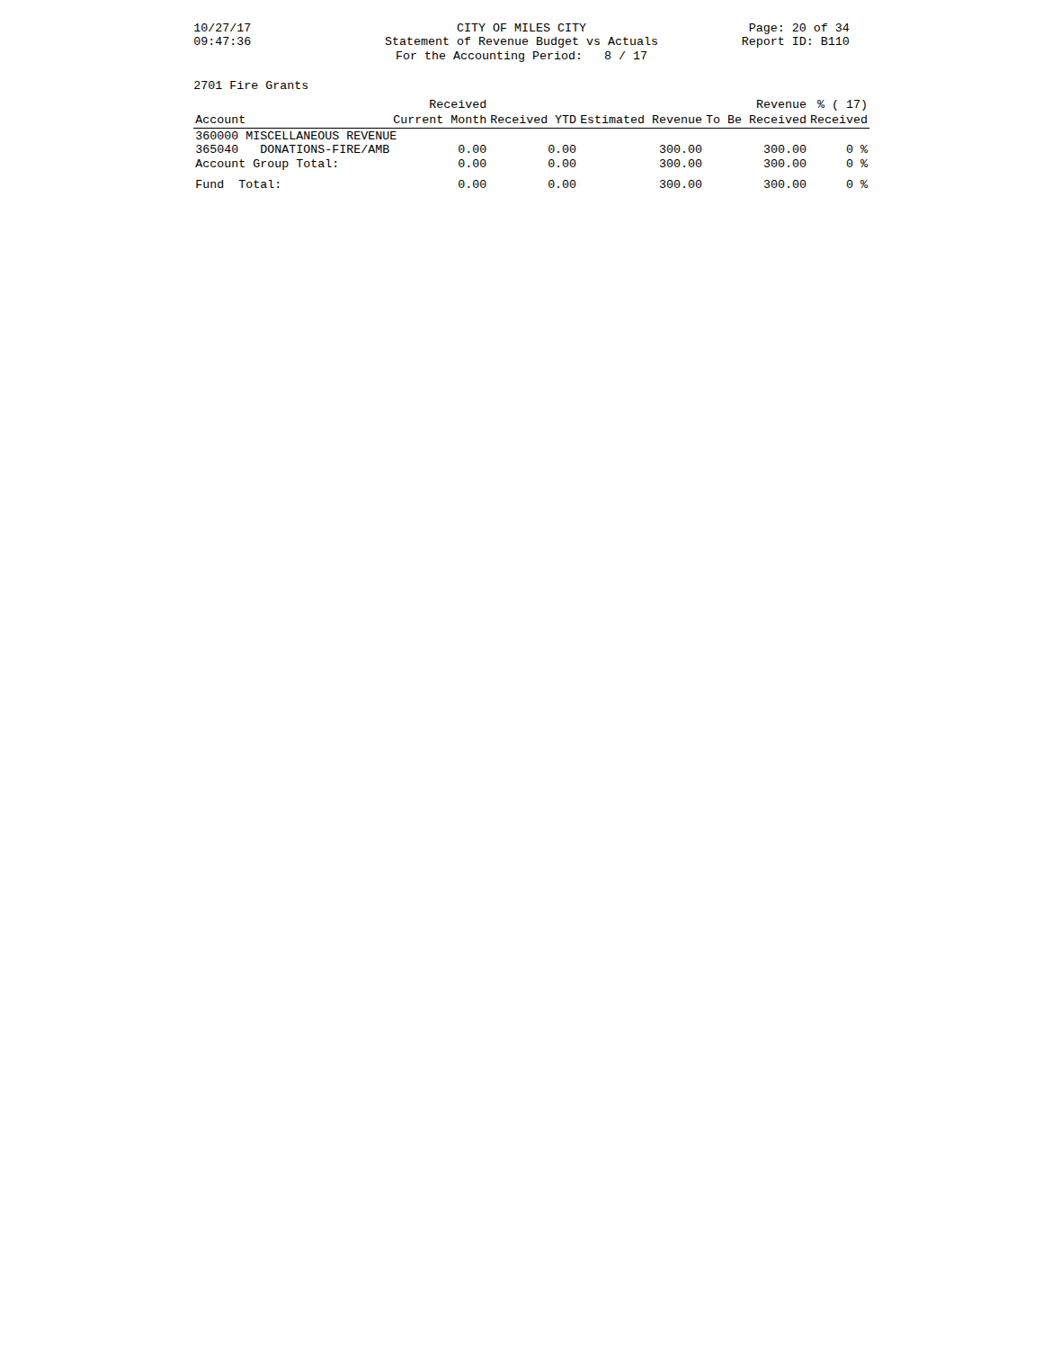| 10/27/17 | CITY OF MILES CITY | Page: 20 of 34 |
| 09:47:36 | Statement of Revenue Budget vs Actuals | Report ID: B110 |
| | For the Accounting Period: 8 / 17 | |
2701 Fire Grants
| | Received | | | Revenue | % ( 17) |
| --- | --- | --- | --- | --- | --- |
| Account | Current Month | Received YTD | Estimated Revenue | To Be Received | Received |
| 360000 MISCELLANEOUS REVENUE |
| 365040 DONATIONS-FIRE/AMB | 0.00 | 0.00 | 300.00 | 300.00 | 0 % |
| Account Group Total: | 0.00 | 0.00 | 300.00 | 300.00 | 0 % |
| Fund Total: | 0.00 | 0.00 | 300.00 | 300.00 | 0 % |